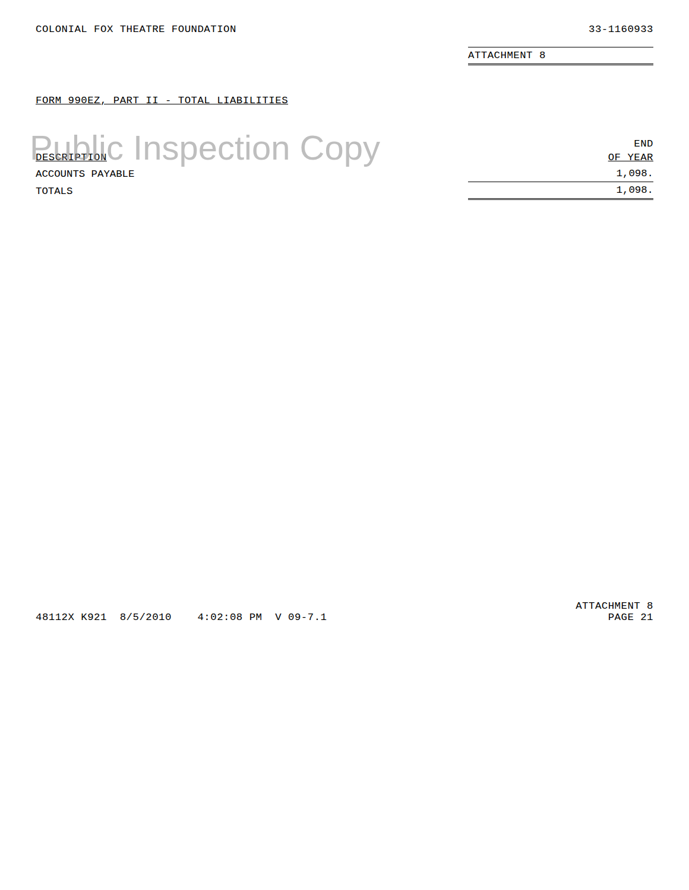COLONIAL FOX THEATRE FOUNDATION
33-1160933
ATTACHMENT 8
FORM 990EZ, PART II - TOTAL LIABILITIES
| | END |
| DESCRIPTION | OF YEAR |
| ACCOUNTS PAYABLE | 1,098. |
| TOTALS | 1,098. |
Public Inspection Copy
48112X K921 8/5/2010 4:02:08 PM V 09-7.1
ATTACHMENT 8
PAGE 21